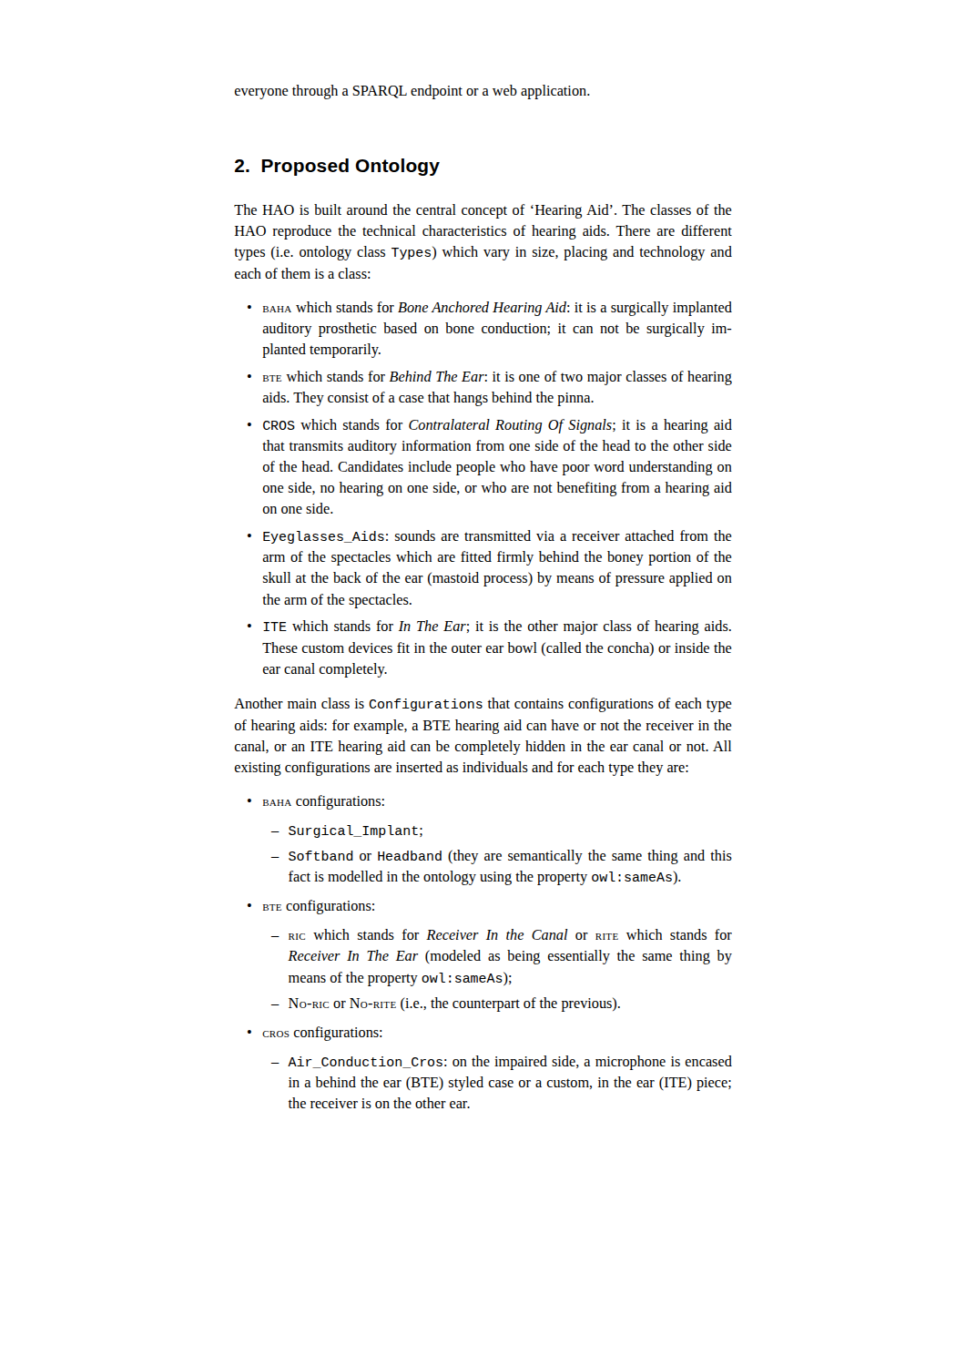everyone through a SPARQL endpoint or a web application.
2. Proposed Ontology
The HAO is built around the central concept of ‘Hearing Aid’. The classes of the HAO reproduce the technical characteristics of hearing aids. There are different types (i.e. ontology class Types) which vary in size, placing and technology and each of them is a class:
baha which stands for Bone Anchored Hearing Aid: it is a surgically implanted auditory prosthetic based on bone conduction; it can not be surgically implanted temporarily.
bte which stands for Behind The Ear: it is one of two major classes of hearing aids. They consist of a case that hangs behind the pinna.
CROS which stands for Contralateral Routing Of Signals; it is a hearing aid that transmits auditory information from one side of the head to the other side of the head. Candidates include people who have poor word understanding on one side, no hearing on one side, or who are not benefiting from a hearing aid on one side.
Eyeglasses_Aids: sounds are transmitted via a receiver attached from the arm of the spectacles which are fitted firmly behind the boney portion of the skull at the back of the ear (mastoid process) by means of pressure applied on the arm of the spectacles.
ITE which stands for In The Ear; it is the other major class of hearing aids. These custom devices fit in the outer ear bowl (called the concha) or inside the ear canal completely.
Another main class is Configurations that contains configurations of each type of hearing aids: for example, a BTE hearing aid can have or not the receiver in the canal, or an ITE hearing aid can be completely hidden in the ear canal or not. All existing configurations are inserted as individuals and for each type they are:
baha configurations:
Surgical_Implant;
Softband or Headband (they are semantically the same thing and this fact is modelled in the ontology using the property owl:sameAs).
bte configurations:
ric which stands for Receiver In the Canal or rite which stands for Receiver In The Ear (modeled as being essentially the same thing by means of the property owl:sameAs);
No-ric or No-rite (i.e., the counterpart of the previous).
cros configurations:
Air_Conduction_Cros: on the impaired side, a microphone is encased in a behind the ear (BTE) styled case or a custom, in the ear (ITE) piece; the receiver is on the other ear.